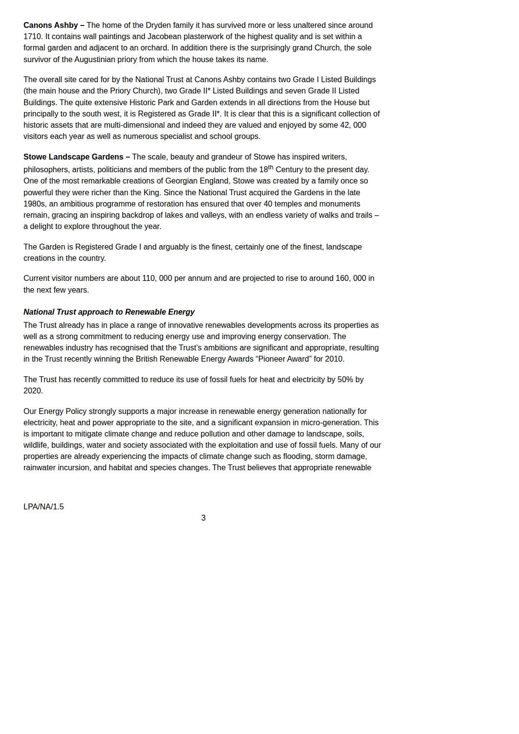Canons Ashby – The home of the Dryden family it has survived more or less unaltered since around 1710. It contains wall paintings and Jacobean plasterwork of the highest quality and is set within a formal garden and adjacent to an orchard. In addition there is the surprisingly grand Church, the sole survivor of the Augustinian priory from which the house takes its name.
The overall site cared for by the National Trust at Canons Ashby contains two Grade I Listed Buildings (the main house and the Priory Church), two Grade II* Listed Buildings and seven Grade II Listed Buildings. The quite extensive Historic Park and Garden extends in all directions from the House but principally to the south west, it is Registered as Grade II*. It is clear that this is a significant collection of historic assets that are multi-dimensional and indeed they are valued and enjoyed by some 42, 000 visitors each year as well as numerous specialist and school groups.
Stowe Landscape Gardens – The scale, beauty and grandeur of Stowe has inspired writers, philosophers, artists, politicians and members of the public from the 18th Century to the present day. One of the most remarkable creations of Georgian England, Stowe was created by a family once so powerful they were richer than the King. Since the National Trust acquired the Gardens in the late 1980s, an ambitious programme of restoration has ensured that over 40 temples and monuments remain, gracing an inspiring backdrop of lakes and valleys, with an endless variety of walks and trails – a delight to explore throughout the year.
The Garden is Registered Grade I and arguably is the finest, certainly one of the finest, landscape creations in the country.
Current visitor numbers are about 110, 000 per annum and are projected to rise to around 160, 000 in the next few years.
National Trust approach to Renewable Energy
The Trust already has in place a range of innovative renewables developments across its properties as well as a strong commitment to reducing energy use and improving energy conservation. The renewables industry has recognised that the Trust’s ambitions are significant and appropriate, resulting in the Trust recently winning the British Renewable Energy Awards “Pioneer Award” for 2010.
The Trust has recently committed to reduce its use of fossil fuels for heat and electricity by 50% by 2020.
Our Energy Policy strongly supports a major increase in renewable energy generation nationally for electricity, heat and power appropriate to the site, and a significant expansion in micro-generation. This is important to mitigate climate change and reduce pollution and other damage to landscape, soils, wildlife, buildings, water and society associated with the exploitation and use of fossil fuels. Many of our properties are already experiencing the impacts of climate change such as flooding, storm damage, rainwater incursion, and habitat and species changes. The Trust believes that appropriate renewable
LPA/NA/1.5
3